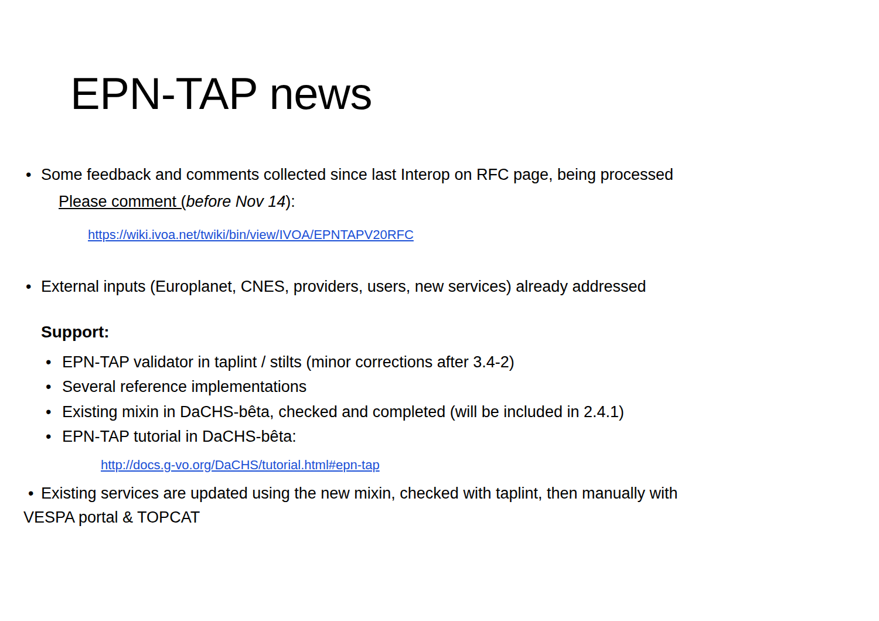EPN-TAP news
Some feedback and comments collected since last Interop on RFC page, being processed
Please comment (before Nov 14):
https://wiki.ivoa.net/twiki/bin/view/IVOA/EPNTAPV20RFC
External inputs (Europlanet, CNES, providers, users, new services) already addressed
Support:
EPN-TAP validator in taplint / stilts (minor corrections after 3.4-2)
Several reference implementations
Existing mixin in DaCHS-bêta, checked and completed (will be included in 2.4.1)
EPN-TAP tutorial in DaCHS-bêta:
http://docs.g-vo.org/DaCHS/tutorial.html#epn-tap
Existing services are updated using the new mixin, checked with taplint, then manually with VESPA portal & TOPCAT